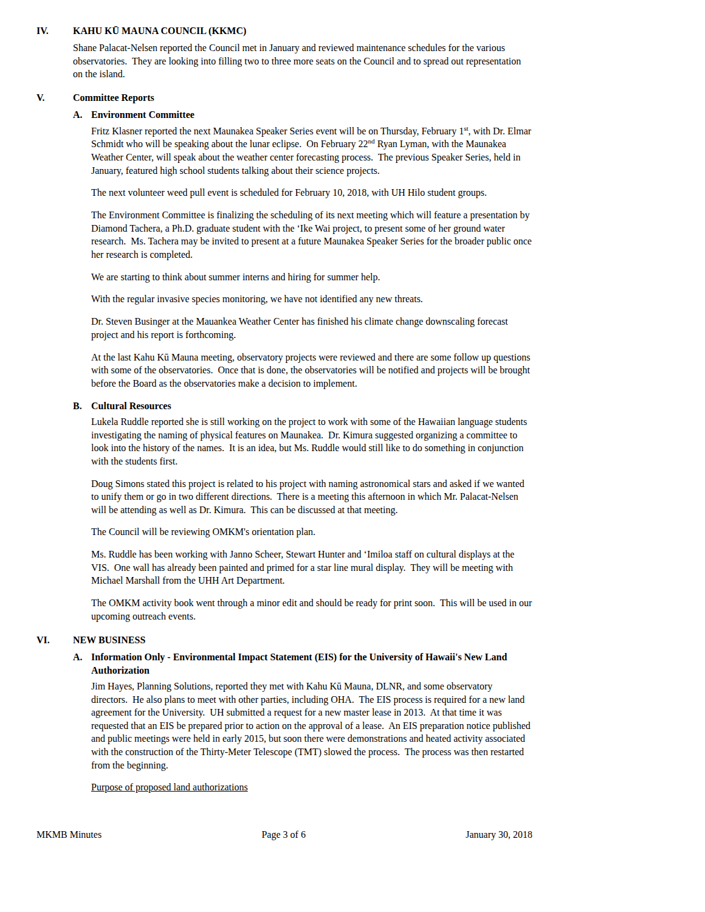IV. KAHU KŪ MAUNA COUNCIL (KKMC)
Shane Palacat-Nelsen reported the Council met in January and reviewed maintenance schedules for the various observatories. They are looking into filling two to three more seats on the Council and to spread out representation on the island.
V. Committee Reports
A. Environment Committee
Fritz Klasner reported the next Maunakea Speaker Series event will be on Thursday, February 1st, with Dr. Elmar Schmidt who will be speaking about the lunar eclipse. On February 22nd Ryan Lyman, with the Maunakea Weather Center, will speak about the weather center forecasting process. The previous Speaker Series, held in January, featured high school students talking about their science projects.
The next volunteer weed pull event is scheduled for February 10, 2018, with UH Hilo student groups.
The Environment Committee is finalizing the scheduling of its next meeting which will feature a presentation by Diamond Tachera, a Ph.D. graduate student with the ʻIke Wai project, to present some of her ground water research. Ms. Tachera may be invited to present at a future Maunakea Speaker Series for the broader public once her research is completed.
We are starting to think about summer interns and hiring for summer help.
With the regular invasive species monitoring, we have not identified any new threats.
Dr. Steven Businger at the Mauankea Weather Center has finished his climate change downscaling forecast project and his report is forthcoming.
At the last Kahu Kū Mauna meeting, observatory projects were reviewed and there are some follow up questions with some of the observatories. Once that is done, the observatories will be notified and projects will be brought before the Board as the observatories make a decision to implement.
B. Cultural Resources
Lukela Ruddle reported she is still working on the project to work with some of the Hawaiian language students investigating the naming of physical features on Maunakea. Dr. Kimura suggested organizing a committee to look into the history of the names. It is an idea, but Ms. Ruddle would still like to do something in conjunction with the students first.
Doug Simons stated this project is related to his project with naming astronomical stars and asked if we wanted to unify them or go in two different directions. There is a meeting this afternoon in which Mr. Palacat-Nelsen will be attending as well as Dr. Kimura. This can be discussed at that meeting.
The Council will be reviewing OMKM's orientation plan.
Ms. Ruddle has been working with Janno Scheer, Stewart Hunter and ʻImiloa staff on cultural displays at the VIS. One wall has already been painted and primed for a star line mural display. They will be meeting with Michael Marshall from the UHH Art Department.
The OMKM activity book went through a minor edit and should be ready for print soon. This will be used in our upcoming outreach events.
VI. NEW BUSINESS
A. Information Only - Environmental Impact Statement (EIS) for the University of Hawaii's New Land Authorization
Jim Hayes, Planning Solutions, reported they met with Kahu Kū Mauna, DLNR, and some observatory directors. He also plans to meet with other parties, including OHA. The EIS process is required for a new land agreement for the University. UH submitted a request for a new master lease in 2013. At that time it was requested that an EIS be prepared prior to action on the approval of a lease. An EIS preparation notice published and public meetings were held in early 2015, but soon there were demonstrations and heated activity associated with the construction of the Thirty-Meter Telescope (TMT) slowed the process. The process was then restarted from the beginning.
Purpose of proposed land authorizations
MKMB Minutes Page 3 of 6 January 30, 2018